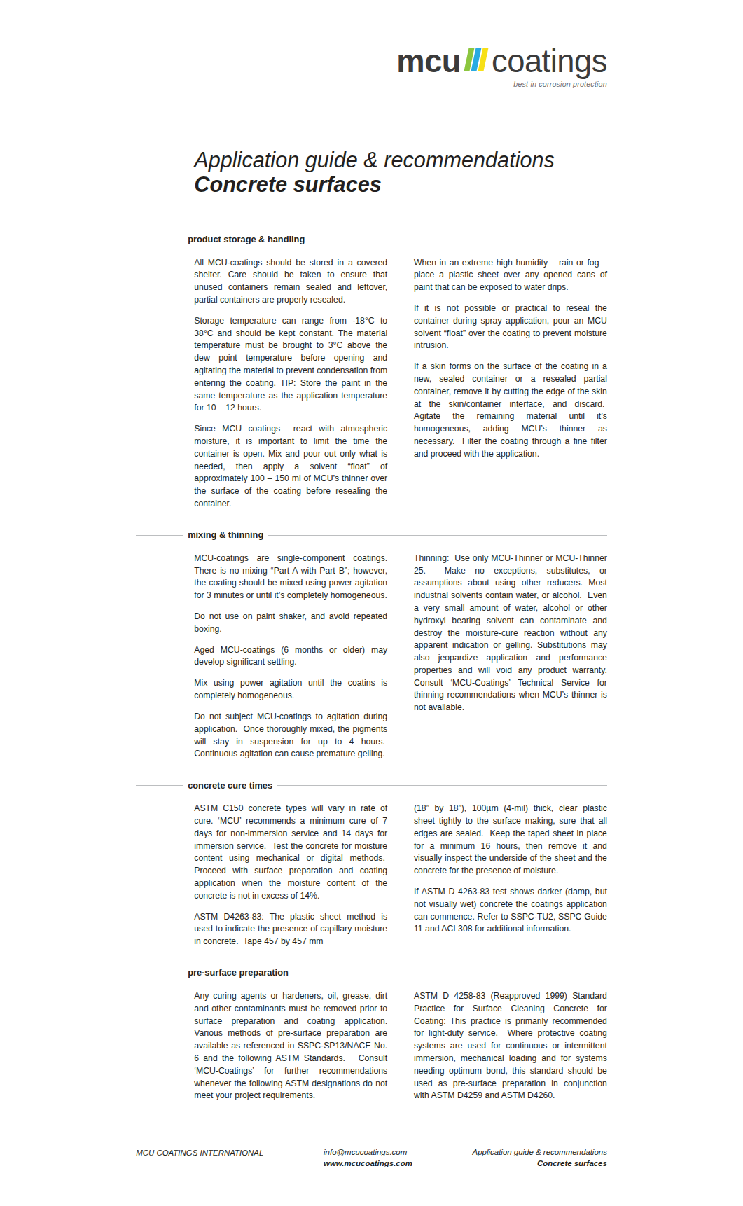mcu coatings best in corrosion protection
Application guide & recommendations Concrete surfaces
product storage & handling
All MCU-coatings should be stored in a covered shelter. Care should be taken to ensure that unused containers remain sealed and leftover, partial containers are properly resealed.
Storage temperature can range from -18°C to 38°C and should be kept constant. The material temperature must be brought to 3°C above the dew point temperature before opening and agitating the material to prevent condensation from entering the coating. TIP: Store the paint in the same temperature as the application temperature for 10 – 12 hours.
Since MCU coatings react with atmospheric moisture, it is important to limit the time the container is open. Mix and pour out only what is needed, then apply a solvent “float” of approximately 100 – 150 ml of MCU’s thinner over the surface of the coating before resealing the container.
When in an extreme high humidity – rain or fog – place a plastic sheet over any opened cans of paint that can be exposed to water drips.
If it is not possible or practical to reseal the container during spray application, pour an MCU solvent “float” over the coating to prevent moisture intrusion.
If a skin forms on the surface of the coating in a new, sealed container or a resealed partial container, remove it by cutting the edge of the skin at the skin/container interface, and discard. Agitate the remaining material until it’s homogeneous, adding MCU’s thinner as necessary. Filter the coating through a fine filter and proceed with the application.
mixing & thinning
MCU-coatings are single-component coatings. There is no mixing “Part A with Part B”; however, the coating should be mixed using power agitation for 3 minutes or until it’s completely homogeneous.
Do not use on paint shaker, and avoid repeated boxing.
Aged MCU-coatings (6 months or older) may develop significant settling.
Mix using power agitation until the coatins is completely homogeneous.
Do not subject MCU-coatings to agitation during application. Once thoroughly mixed, the pigments will stay in suspension for up to 4 hours. Continuous agitation can cause premature gelling.
Thinning: Use only MCU-Thinner or MCU-Thinner 25. Make no exceptions, substitutes, or assumptions about using other reducers. Most industrial solvents contain water, or alcohol. Even a very small amount of water, alcohol or other hydroxyl bearing solvent can contaminate and destroy the moisture-cure reaction without any apparent indication or gelling. Substitutions may also jeopardize application and performance properties and will void any product warranty. Consult ‘MCU-Coatings’ Technical Service for thinning recommendations when MCU’s thinner is not available.
concrete cure times
ASTM C150 concrete types will vary in rate of cure. ‘MCU’ recommends a minimum cure of 7 days for non-immersion service and 14 days for immersion service. Test the concrete for moisture content using mechanical or digital methods. Proceed with surface preparation and coating application when the moisture content of the concrete is not in excess of 14%.
ASTM D4263-83: The plastic sheet method is used to indicate the presence of capillary moisture in concrete. Tape 457 by 457 mm
(18” by 18”), 100µm (4-mil) thick, clear plastic sheet tightly to the surface making, sure that all edges are sealed. Keep the taped sheet in place for a minimum 16 hours, then remove it and visually inspect the underside of the sheet and the concrete for the presence of moisture.
If ASTM D 4263-83 test shows darker (damp, but not visually wet) concrete the coatings application can commence. Refer to SSPC-TU2, SSPC Guide 11 and ACI 308 for additional information.
pre-surface preparation
Any curing agents or hardeners, oil, grease, dirt and other contaminants must be removed prior to surface preparation and coating application. Various methods of pre-surface preparation are available as referenced in SSPC-SP13/NACE No. 6 and the following ASTM Standards. Consult ‘MCU-Coatings’ for further recommendations whenever the following ASTM designations do not meet your project requirements.
ASTM D 4258-83 (Reapproved 1999) Standard Practice for Surface Cleaning Concrete for Coating: This practice is primarily recommended for light-duty service. Where protective coating systems are used for continuous or intermittent immersion, mechanical loading and for systems needing optimum bond, this standard should be used as pre-surface preparation in conjunction with ASTM D4259 and ASTM D4260.
MCU COATINGS INTERNATIONAL
info@mcucoatings.com
www.mcucoatings.com
Application guide & recommendations
Concrete surfaces